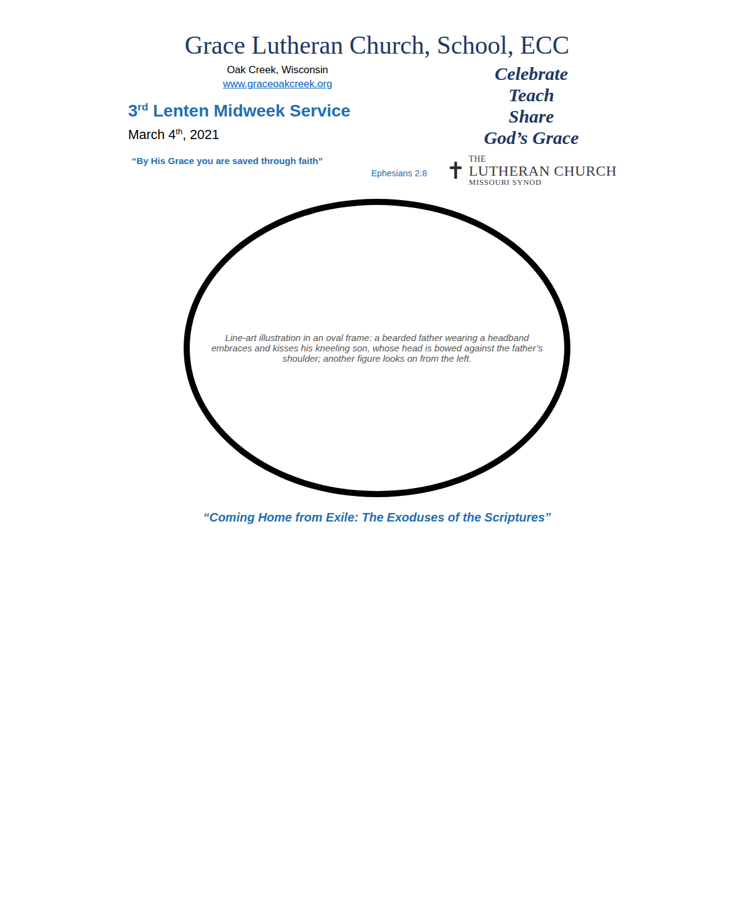Grace Lutheran Church, School, ECC
Oak Creek, Wisconsin
www.graceoakcreek.org
3rd Lenten Midweek Service
March 4th, 2021
“By His Grace you are saved through faith” Ephesians 2:8
Celebrate
Teach
Share
God’s Grace
✝ THE LUTHERAN CHURCH MISSOURI SYNOD
Line-art illustration in an oval frame: a bearded father wearing a headband embraces and kisses his kneeling son, whose head is bowed against the father’s shoulder; another figure looks on from the left.
“Coming Home from Exile: The Exoduses of the Scriptures”